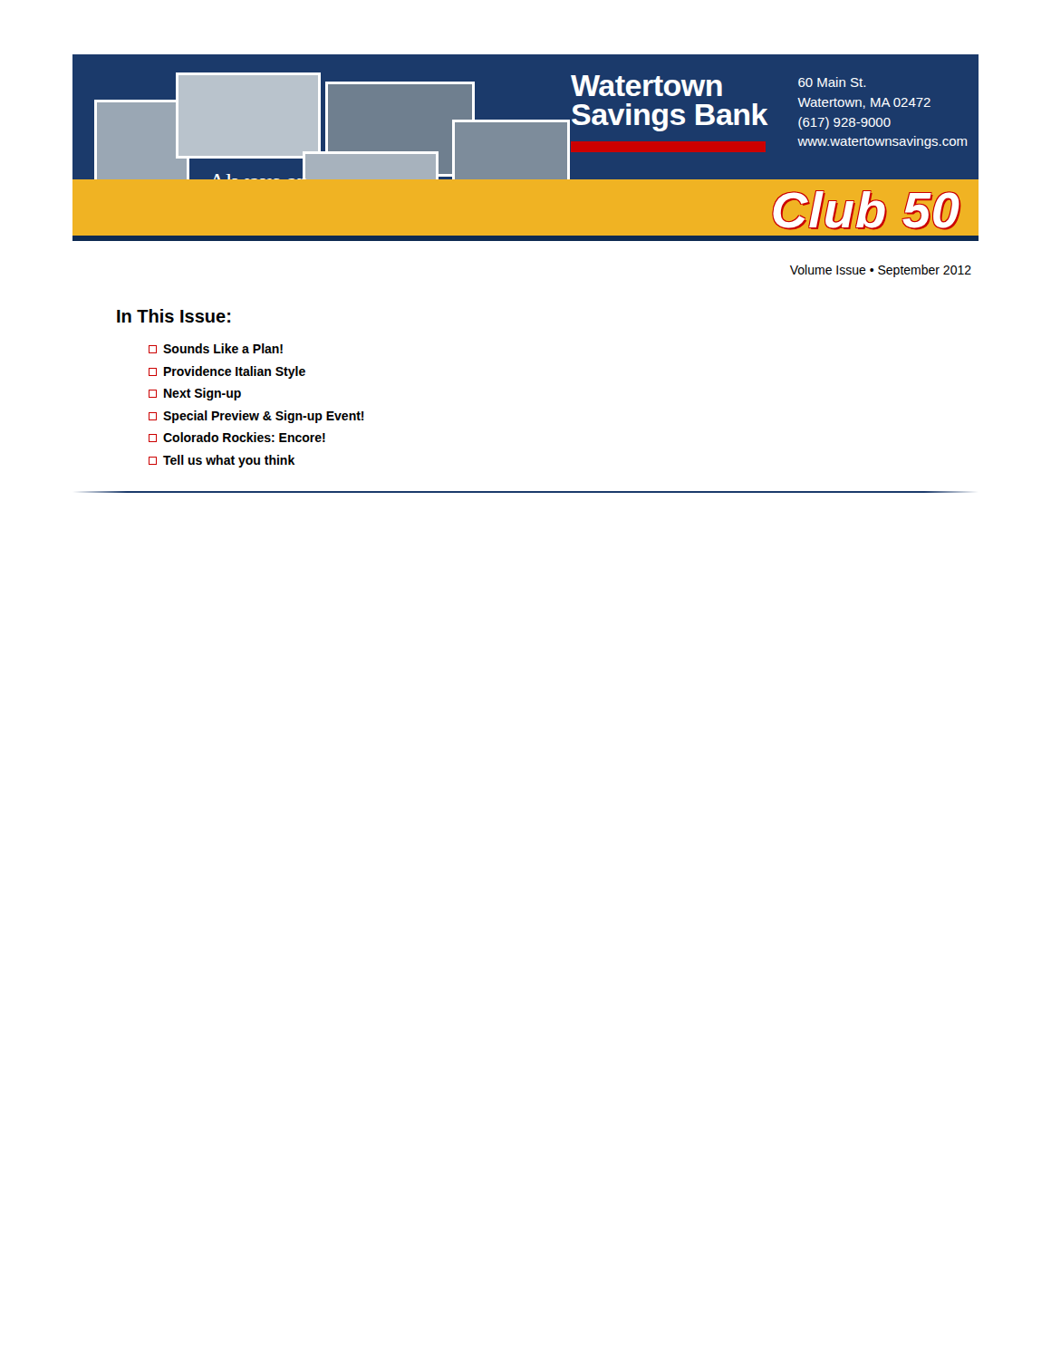Always an
adventure!
WatertownSavings Bank
60 Main St.
Watertown, MA 02472
(617) 928-9000
www.watertownsavings.com
Club 50
Volume Issue • September 2012
In This Issue:
Sounds Like a Plan!
Providence Italian Style
Next Sign-up
Special Preview & Sign-up Event!
Colorado Rockies: Encore!
Tell us what you think